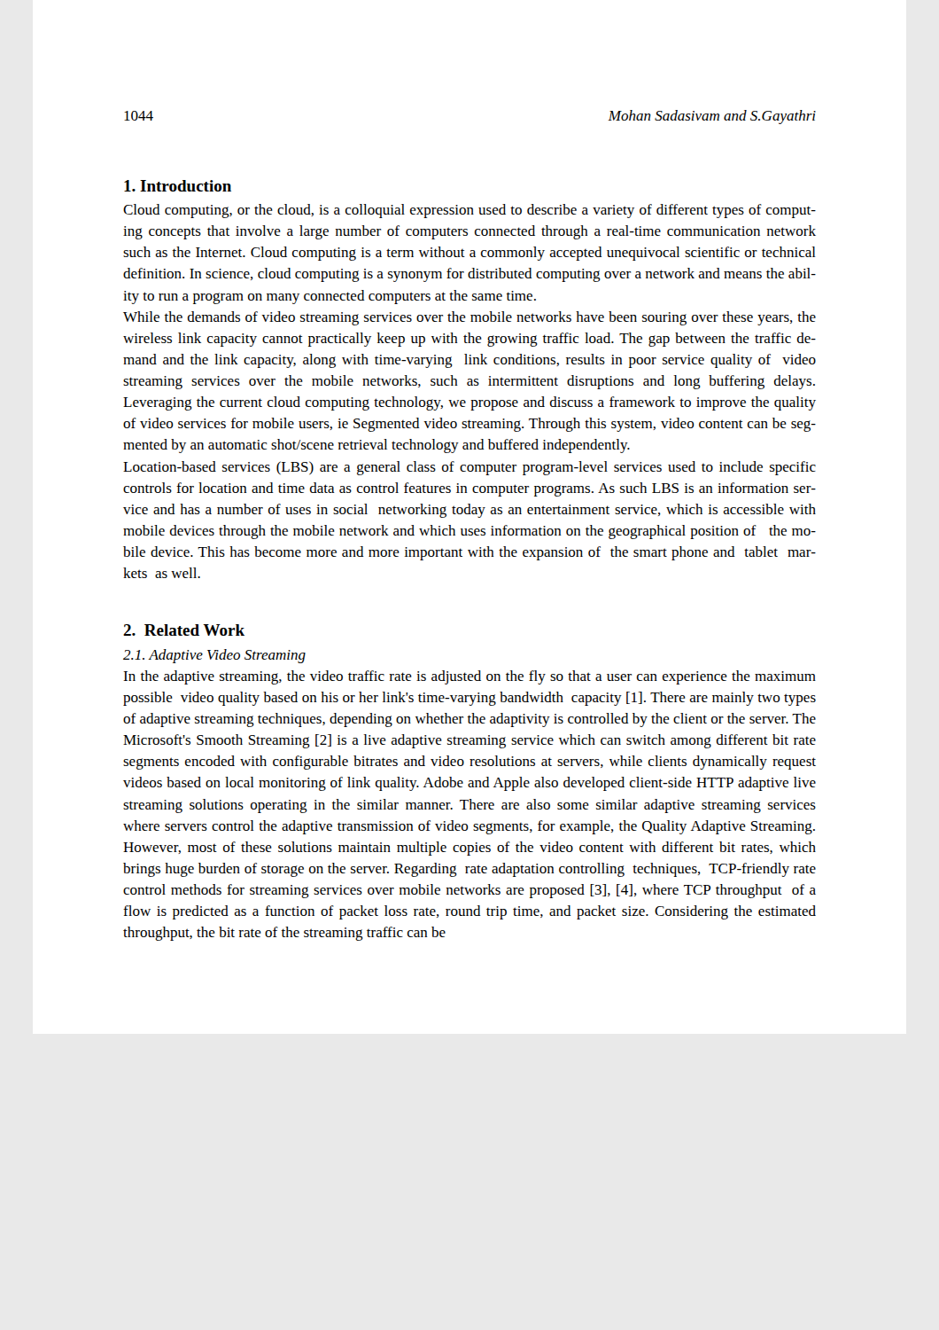1044 Mohan Sadasivam and S.Gayathri
1. Introduction
Cloud computing, or the cloud, is a colloquial expression used to describe a variety of different types of computing concepts that involve a large number of computers connected through a real-time communication network such as the Internet. Cloud computing is a term without a commonly accepted unequivocal scientific or technical definition. In science, cloud computing is a synonym for distributed computing over a network and means the ability to run a program on many connected computers at the same time.
While the demands of video streaming services over the mobile networks have been souring over these years, the wireless link capacity cannot practically keep up with the growing traffic load. The gap between the traffic demand and the link capacity, along with time-varying link conditions, results in poor service quality of video streaming services over the mobile networks, such as intermittent disruptions and long buffering delays. Leveraging the current cloud computing technology, we propose and discuss a framework to improve the quality of video services for mobile users, ie Segmented video streaming. Through this system, video content can be segmented by an automatic shot/scene retrieval technology and buffered independently.
Location-based services (LBS) are a general class of computer program-level services used to include specific controls for location and time data as control features in computer programs. As such LBS is an information service and has a number of uses in social networking today as an entertainment service, which is accessible with mobile devices through the mobile network and which uses information on the geographical position of the mobile device. This has become more and more important with the expansion of the smart phone and tablet markets as well.
2. Related Work
2.1. Adaptive Video Streaming
In the adaptive streaming, the video traffic rate is adjusted on the fly so that a user can experience the maximum possible video quality based on his or her link's time-varying bandwidth capacity [1]. There are mainly two types of adaptive streaming techniques, depending on whether the adaptivity is controlled by the client or the server. The Microsoft's Smooth Streaming [2] is a live adaptive streaming service which can switch among different bit rate segments encoded with configurable bitrates and video resolutions at servers, while clients dynamically request videos based on local monitoring of link quality. Adobe and Apple also developed client-side HTTP adaptive live streaming solutions operating in the similar manner. There are also some similar adaptive streaming services where servers control the adaptive transmission of video segments, for example, the Quality Adaptive Streaming. However, most of these solutions maintain multiple copies of the video content with different bit rates, which brings huge burden of storage on the server. Regarding rate adaptation controlling techniques, TCP-friendly rate control methods for streaming services over mobile networks are proposed [3], [4], where TCP throughput of a flow is predicted as a function of packet loss rate, round trip time, and packet size. Considering the estimated throughput, the bit rate of the streaming traffic can be